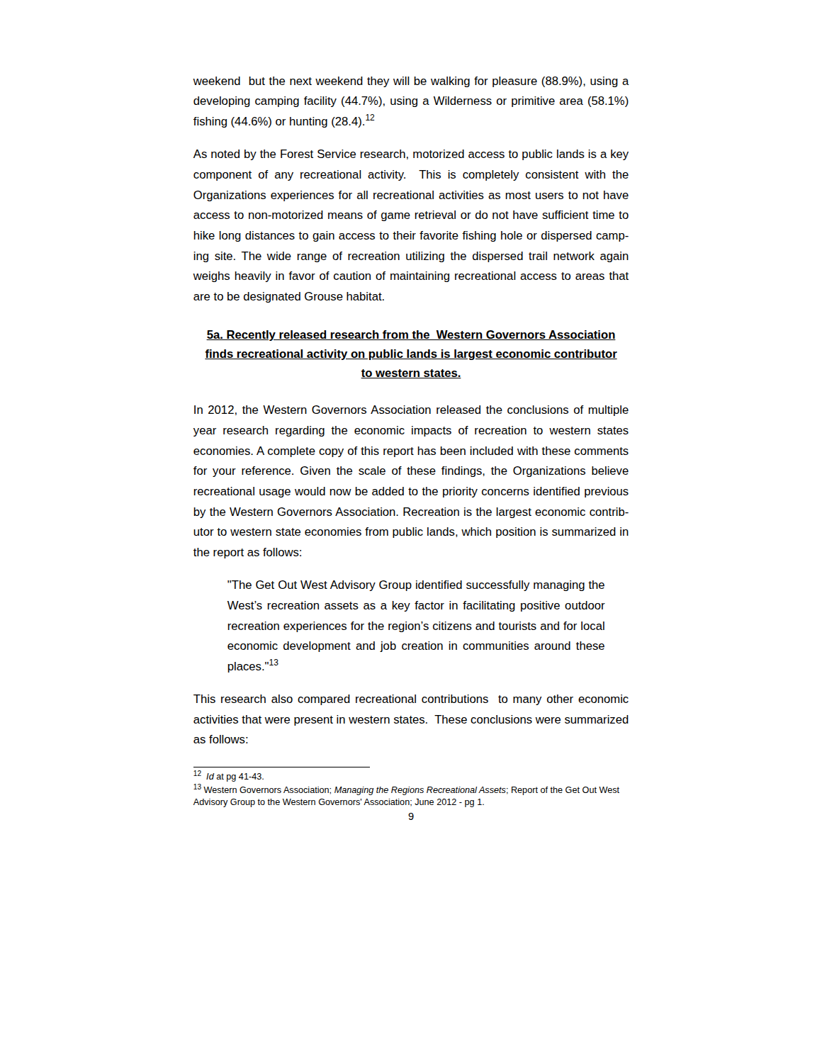weekend but the next weekend they will be walking for pleasure (88.9%), using a developing camping facility (44.7%), using a Wilderness or primitive area (58.1%) fishing (44.6%) or hunting (28.4).12
As noted by the Forest Service research, motorized access to public lands is a key component of any recreational activity. This is completely consistent with the Organizations experiences for all recreational activities as most users to not have access to non-motorized means of game retrieval or do not have sufficient time to hike long distances to gain access to their favorite fishing hole or dispersed camping site. The wide range of recreation utilizing the dispersed trail network again weighs heavily in favor of caution of maintaining recreational access to areas that are to be designated Grouse habitat.
5a. Recently released research from the Western Governors Association finds recreational activity on public lands is largest economic contributor to western states.
In 2012, the Western Governors Association released the conclusions of multiple year research regarding the economic impacts of recreation to western states economies. A complete copy of this report has been included with these comments for your reference. Given the scale of these findings, the Organizations believe recreational usage would now be added to the priority concerns identified previous by the Western Governors Association. Recreation is the largest economic contributor to western state economies from public lands, which position is summarized in the report as follows:
"The Get Out West Advisory Group identified successfully managing the West’s recreation assets as a key factor in facilitating positive outdoor recreation experiences for the region’s citizens and tourists and for local economic development and job creation in communities around these places."13
This research also compared recreational contributions to many other economic activities that were present in western states. These conclusions were summarized as follows:
12 Id at pg 41-43.
13 Western Governors Association; Managing the Regions Recreational Assets; Report of the Get Out West Advisory Group to the Western Governors' Association; June 2012 - pg 1.
9